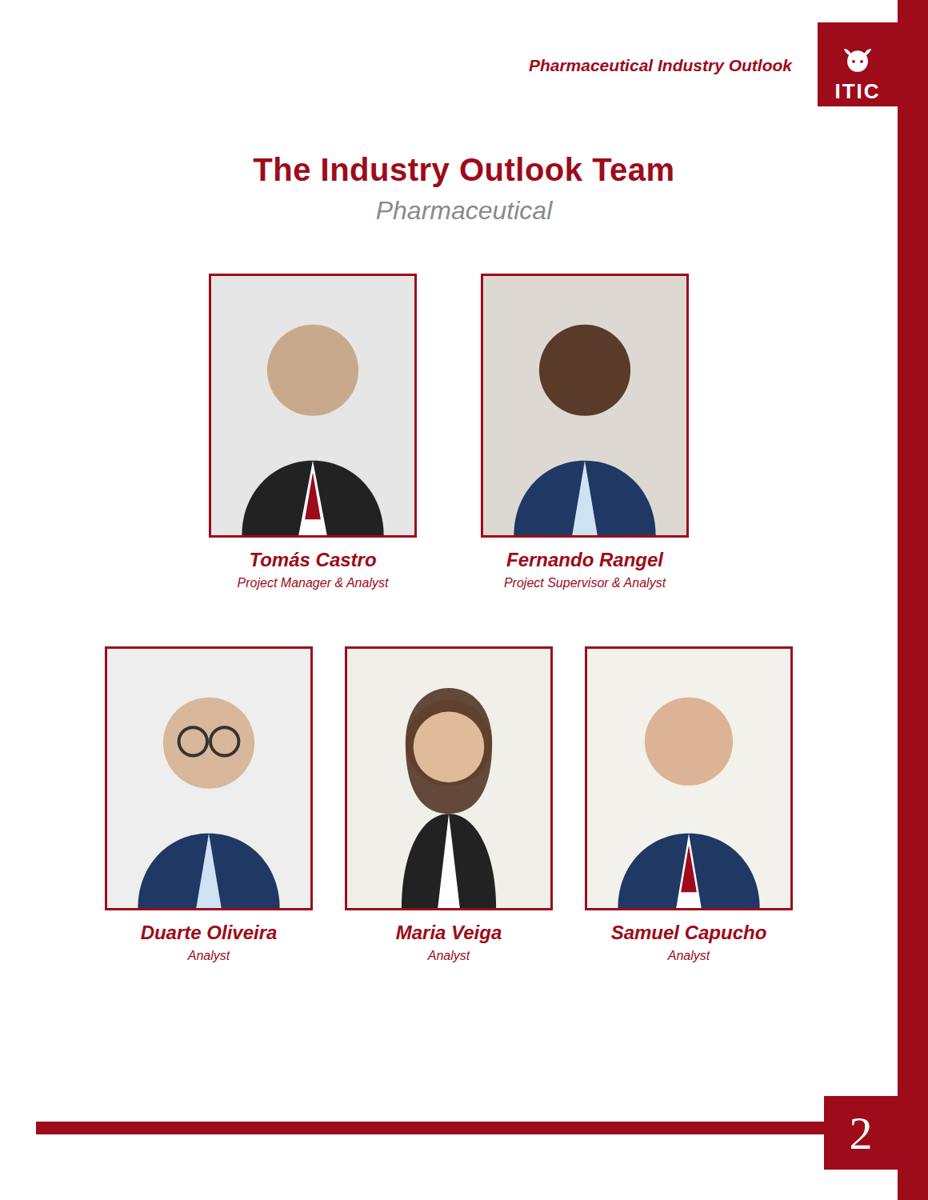Pharmaceutical Industry Outlook
ITIC
The Industry Outlook Team
Pharmaceutical
Tomás Castro
Project Manager & Analyst
Fernando Rangel
Project Supervisor & Analyst
Duarte Oliveira
Analyst
Maria Veiga
Analyst
Samuel Capucho
Analyst
2